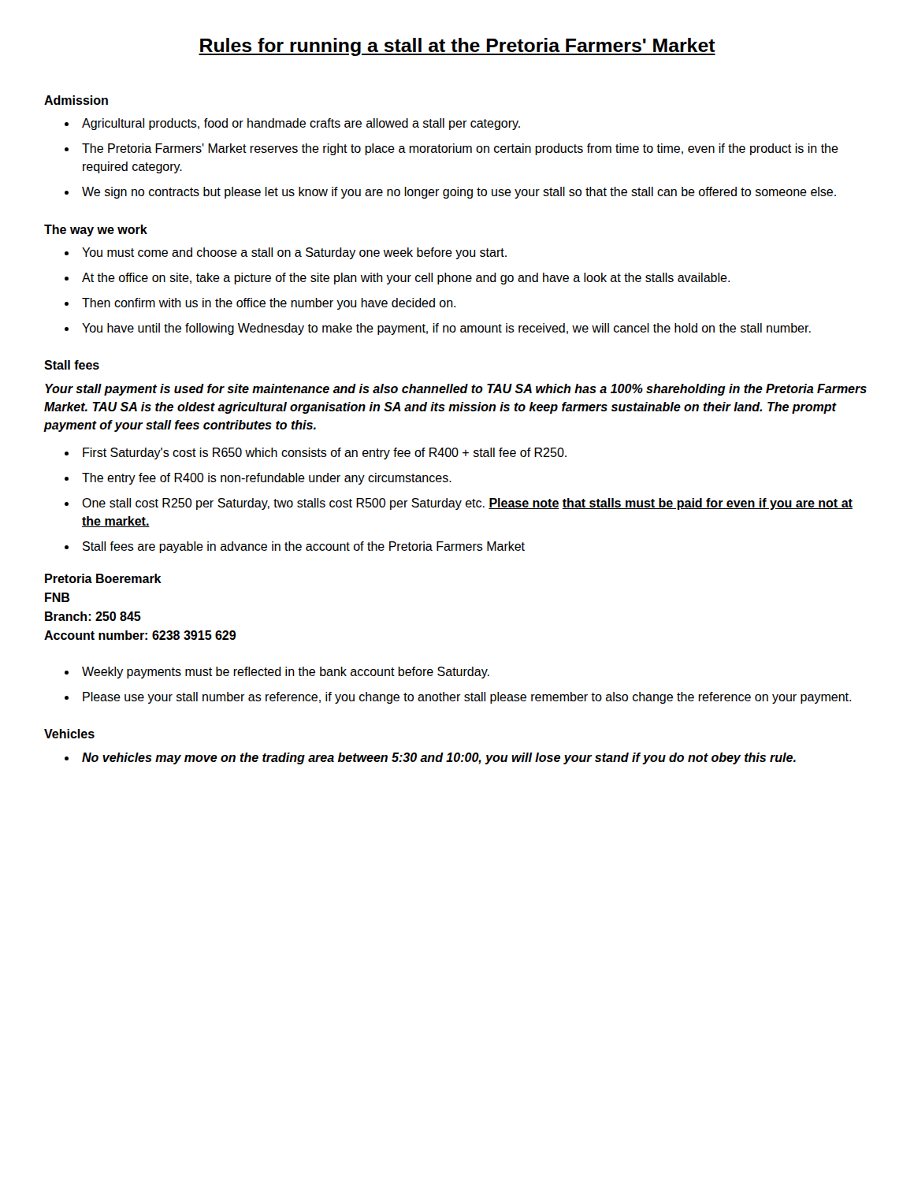Rules for running a stall at the Pretoria Farmers' Market
Admission
Agricultural products, food or handmade crafts are allowed a stall per category.
The Pretoria Farmers' Market reserves the right to place a moratorium on certain products from time to time, even if the product is in the required category.
We sign no contracts but please let us know if you are no longer going to use your stall so that the stall can be offered to someone else.
The way we work
You must come and choose a stall on a Saturday one week before you start.
At the office on site, take a picture of the site plan with your cell phone and go and have a look at the stalls available.
Then confirm with us in the office the number you have decided on.
You have until the following Wednesday to make the payment, if no amount is received, we will cancel the hold on the stall number.
Stall fees
Your stall payment is used for site maintenance and is also channelled to TAU SA which has a 100% shareholding in the Pretoria Farmers Market. TAU SA is the oldest agricultural organisation in SA and its mission is to keep farmers sustainable on their land. The prompt payment of your stall fees contributes to this.
First Saturday's cost is R650 which consists of an entry fee of R400 + stall fee of R250.
The entry fee of R400 is non-refundable under any circumstances.
One stall cost R250 per Saturday, two stalls cost R500 per Saturday etc. Please note that stalls must be paid for even if you are not at the market.
Stall fees are payable in advance in the account of the Pretoria Farmers Market
Pretoria Boeremark FNB Branch: 250 845 Account number: 6238 3915 629
Weekly payments must be reflected in the bank account before Saturday.
Please use your stall number as reference, if you change to another stall please remember to also change the reference on your payment.
Vehicles
No vehicles may move on the trading area between 5:30 and 10:00, you will lose your stand if you do not obey this rule.